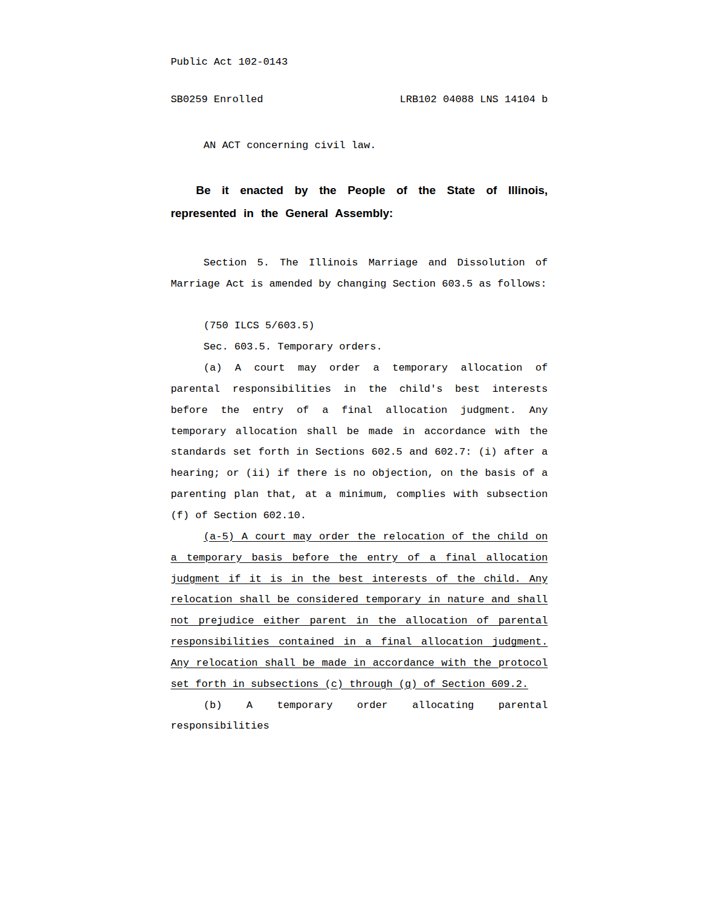Public Act 102-0143
SB0259 Enrolled LRB102 04088 LNS 14104 b
AN ACT concerning civil law.
Be it enacted by the People of the State of Illinois, represented in the General Assembly:
Section 5. The Illinois Marriage and Dissolution of Marriage Act is amended by changing Section 603.5 as follows:
(750 ILCS 5/603.5)
Sec. 603.5. Temporary orders.
(a) A court may order a temporary allocation of parental responsibilities in the child's best interests before the entry of a final allocation judgment. Any temporary allocation shall be made in accordance with the standards set forth in Sections 602.5 and 602.7: (i) after a hearing; or (ii) if there is no objection, on the basis of a parenting plan that, at a minimum, complies with subsection (f) of Section 602.10.
(a-5) A court may order the relocation of the child on a temporary basis before the entry of a final allocation judgment if it is in the best interests of the child. Any relocation shall be considered temporary in nature and shall not prejudice either parent in the allocation of parental responsibilities contained in a final allocation judgment. Any relocation shall be made in accordance with the protocol set forth in subsections (c) through (g) of Section 609.2.
(b) A temporary order allocating parental responsibilities